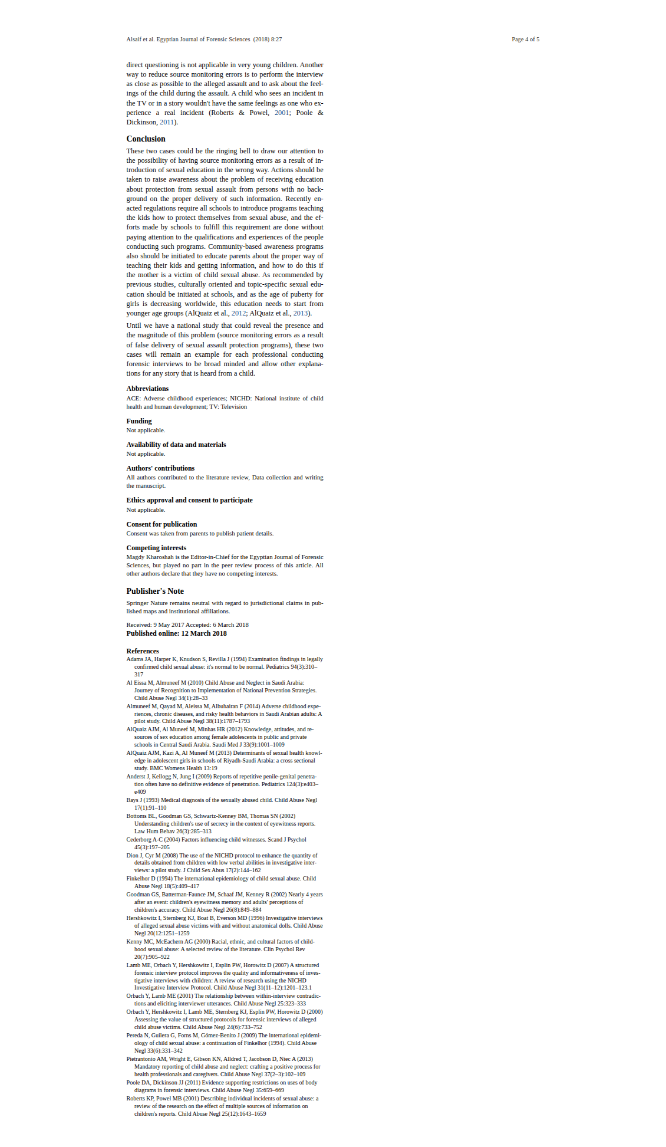Alsaif et al. Egyptian Journal of Forensic Sciences (2018) 8:27
Page 4 of 5
direct questioning is not applicable in very young children. Another way to reduce source monitoring errors is to perform the interview as close as possible to the alleged assault and to ask about the feelings of the child during the assault. A child who sees an incident in the TV or in a story wouldn't have the same feelings as one who experience a real incident (Roberts & Powel, 2001; Poole & Dickinson, 2011).
Conclusion
These two cases could be the ringing bell to draw our attention to the possibility of having source monitoring errors as a result of introduction of sexual education in the wrong way. Actions should be taken to raise awareness about the problem of receiving education about protection from sexual assault from persons with no background on the proper delivery of such information. Recently enacted regulations require all schools to introduce programs teaching the kids how to protect themselves from sexual abuse, and the efforts made by schools to fulfill this requirement are done without paying attention to the qualifications and experiences of the people conducting such programs. Community-based awareness programs also should be initiated to educate parents about the proper way of teaching their kids and getting information, and how to do this if the mother is a victim of child sexual abuse. As recommended by previous studies, culturally oriented and topic-specific sexual education should be initiated at schools, and as the age of puberty for girls is decreasing worldwide, this education needs to start from younger age groups (AlQuaiz et al., 2012; AlQuaiz et al., 2013).
Until we have a national study that could reveal the presence and the magnitude of this problem (source monitoring errors as a result of false delivery of sexual assault protection programs), these two cases will remain an example for each professional conducting forensic interviews to be broad minded and allow other explanations for any story that is heard from a child.
Abbreviations
ACE: Adverse childhood experiences; NICHD: National institute of child health and human development; TV: Television
Funding
Not applicable.
Availability of data and materials
Not applicable.
Authors' contributions
All authors contributed to the literature review, Data collection and writing the manuscript.
Ethics approval and consent to participate
Not applicable.
Consent for publication
Consent was taken from parents to publish patient details.
Competing interests
Magdy Kharoshah is the Editor-in-Chief for the Egyptian Journal of Forensic Sciences, but played no part in the peer review process of this article. All other authors declare that they have no competing interests.
Publisher's Note
Springer Nature remains neutral with regard to jurisdictional claims in published maps and institutional affiliations.
Received: 9 May 2017 Accepted: 6 March 2018
Published online: 12 March 2018
References
Adams JA, Harper K, Knudson S, Revilla J (1994) Examination findings in legally confirmed child sexual abuse: it's normal to be normal. Pediatrics 94(3):310–317
Al Eissa M, Almuneef M (2010) Child Abuse and Neglect in Saudi Arabia: Journey of Recognition to Implementation of National Prevention Strategies. Child Abuse Negl 34(1):28–33
Almuneef M, Qayad M, Aleissa M, Albuhairan F (2014) Adverse childhood experiences, chronic diseases, and risky health behaviors in Saudi Arabian adults: A pilot study. Child Abuse Negl 38(11):1787–1793
AlQuaiz AJM, Al Muneef M, Minhas HR (2012) Knowledge, attitudes, and resources of sex education among female adolescents in public and private schools in Central Saudi Arabia. Saudi Med J 33(9):1001–1009
AlQuaiz AJM, Kazi A, Al Muneef M (2013) Determinants of sexual health knowledge in adolescent girls in schools of Riyadh-Saudi Arabia: a cross sectional study. BMC Womens Health 13:19
Anderst J, Kellogg N, Jung I (2009) Reports of repetitive penile-genital penetration often have no definitive evidence of penetration. Pediatrics 124(3):e403–e409
Bays J (1993) Medical diagnosis of the sexually abused child. Child Abuse Negl 17(1):91–110
Bottoms BL, Goodman GS, Schwartz-Kenney BM, Thomas SN (2002) Understanding children's use of secrecy in the context of eyewitness reports. Law Hum Behav 26(3):285–313
Cederborg A-C (2004) Factors influencing child witnesses. Scand J Psychol 45(3):197–205
Dion J, Cyr M (2008) The use of the NICHD protocol to enhance the quantity of details obtained from children with low verbal abilities in investigative interviews: a pilot study. J Child Sex Abus 17(2):144–162
Finkelhor D (1994) The international epidemiology of child sexual abuse. Child Abuse Negl 18(5):409–417
Goodman GS, Batterman-Faunce JM, Schaaf JM, Kenney R (2002) Nearly 4 years after an event: children's eyewitness memory and adults' perceptions of children's accuracy. Child Abuse Negl 26(8):849–884
Hershkowitz I, Sternberg KJ, Boat B, Everson MD (1996) Investigative interviews of alleged sexual abuse victims with and without anatomical dolls. Child Abuse Negl 20(12:1251–1259
Kenny MC, McEachern AG (2000) Racial, ethnic, and cultural factors of childhood sexual abuse: A selected review of the literature. Clin Psychol Rev 20(7):905–922
Lamb ME, Orbach Y, Hershkowitz I, Esplin PW, Horowitz D (2007) A structured forensic interview protocol improves the quality and informativeness of investigative interviews with children: A review of research using the NICHD Investigative Interview Protocol. Child Abuse Negl 31(11–12):1201–123.1
Orbach Y, Lamb ME (2001) The relationship between within-interview contradictions and eliciting interviewer utterances. Child Abuse Negl 25:323–333
Orbach Y, Hershkowitz I, Lamb ME, Sternberg KJ, Esplin PW, Horowitz D (2000) Assessing the value of structured protocols for forensic interviews of alleged child abuse victims. Child Abuse Negl 24(6):733–752
Pereda N, Guilera G, Forns M, Gómez-Benito J (2009) The international epidemiology of child sexual abuse: a continuation of Finkelhor (1994). Child Abuse Negl 33(6):331–342
Pietrantonio AM, Wright E, Gibson KN, Alldred T, Jacobson D, Niec A (2013) Mandatory reporting of child abuse and neglect: crafting a positive process for health professionals and caregivers. Child Abuse Negl 37(2–3):102–109
Poole DA, Dickinson JJ (2011) Evidence supporting restrictions on uses of body diagrams in forensic interviews. Child Abuse Negl 35:659–669
Roberts KP, Powel MB (2001) Describing individual incidents of sexual abuse: a review of the research on the effect of multiple sources of information on children's reports. Child Abuse Negl 25(12):1643–1659